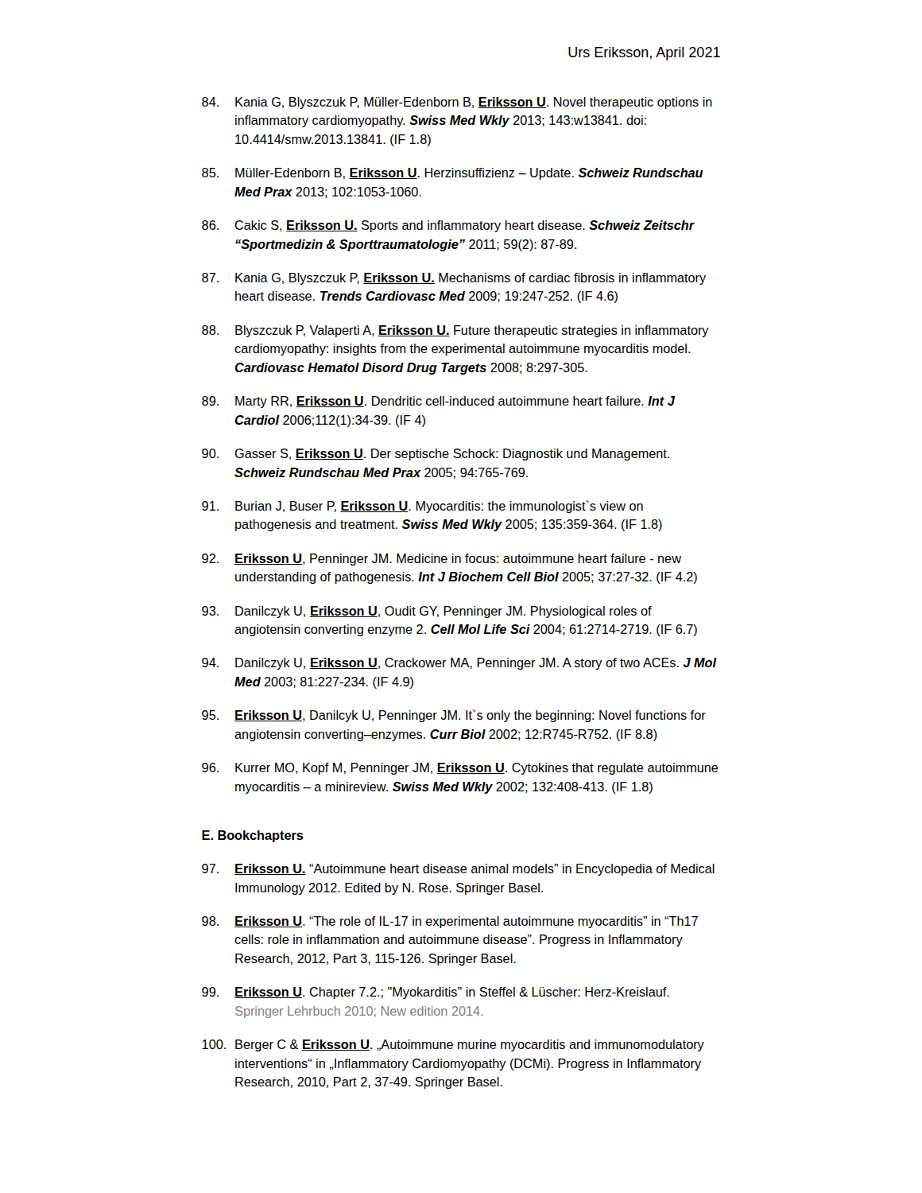Urs Eriksson, April 2021
84. Kania G, Blyszczuk P, Müller-Edenborn B, Eriksson U. Novel therapeutic options in inflammatory cardiomyopathy. Swiss Med Wkly 2013; 143:w13841. doi: 10.4414/smw.2013.13841. (IF 1.8)
85. Müller-Edenborn B, Eriksson U. Herzinsuffizienz – Update. Schweiz Rundschau Med Prax 2013; 102:1053-1060.
86. Cakic S, Eriksson U. Sports and inflammatory heart disease. Schweiz Zeitschr “Sportmedizin & Sporttraumatologie” 2011; 59(2): 87-89.
87. Kania G, Blyszczuk P, Eriksson U. Mechanisms of cardiac fibrosis in inflammatory heart disease. Trends Cardiovasc Med 2009; 19:247-252. (IF 4.6)
88. Blyszczuk P, Valaperti A, Eriksson U. Future therapeutic strategies in inflammatory cardiomyopathy: insights from the experimental autoimmune myocarditis model. Cardiovasc Hematol Disord Drug Targets 2008; 8:297-305.
89. Marty RR, Eriksson U. Dendritic cell-induced autoimmune heart failure. Int J Cardiol 2006;112(1):34-39. (IF 4)
90. Gasser S, Eriksson U. Der septische Schock: Diagnostik und Management. Schweiz Rundschau Med Prax 2005; 94:765-769.
91. Burian J, Buser P, Eriksson U. Myocarditis: the immunologist`s view on pathogenesis and treatment. Swiss Med Wkly 2005; 135:359-364. (IF 1.8)
92. Eriksson U, Penninger JM. Medicine in focus: autoimmune heart failure - new understanding of pathogenesis. Int J Biochem Cell Biol 2005; 37:27-32. (IF 4.2)
93. Danilczyk U, Eriksson U, Oudit GY, Penninger JM. Physiological roles of angiotensin converting enzyme 2. Cell Mol Life Sci 2004; 61:2714-2719. (IF 6.7)
94. Danilczyk U, Eriksson U, Crackower MA, Penninger JM. A story of two ACEs. J Mol Med 2003; 81:227-234. (IF 4.9)
95. Eriksson U, Danilcyk U, Penninger JM. It`s only the beginning: Novel functions for angiotensin converting–enzymes. Curr Biol 2002; 12:R745-R752. (IF 8.8)
96. Kurrer MO, Kopf M, Penninger JM, Eriksson U. Cytokines that regulate autoimmune myocarditis – a minireview. Swiss Med Wkly 2002; 132:408-413. (IF 1.8)
E. Bookchapters
97. Eriksson U. “Autoimmune heart disease animal models” in Encyclopedia of Medical Immunology 2012. Edited by N. Rose. Springer Basel.
98. Eriksson U. “The role of IL-17 in experimental autoimmune myocarditis” in “Th17 cells: role in inflammation and autoimmune disease”. Progress in Inflammatory Research, 2012, Part 3, 115-126. Springer Basel.
99. Eriksson U. Chapter 7.2.; "Myokarditis" in Steffel & Lüscher: Herz-Kreislauf. Springer Lehrbuch 2010; New edition 2014.
100. Berger C & Eriksson U. „Autoimmune murine myocarditis and immunomodulatory interventions“ in „Inflammatory Cardiomyopathy (DCMi). Progress in Inflammatory Research, 2010, Part 2, 37-49. Springer Basel.